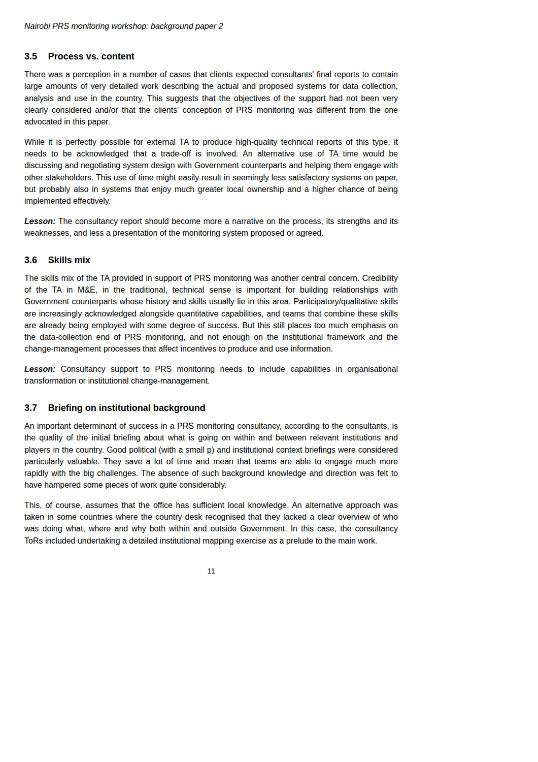Nairobi PRS monitoring workshop: background paper 2
3.5 Process vs. content
There was a perception in a number of cases that clients expected consultants' final reports to contain large amounts of very detailed work describing the actual and proposed systems for data collection, analysis and use in the country. This suggests that the objectives of the support had not been very clearly considered and/or that the clients' conception of PRS monitoring was different from the one advocated in this paper.
While it is perfectly possible for external TA to produce high-quality technical reports of this type, it needs to be acknowledged that a trade-off is involved. An alternative use of TA time would be discussing and negotiating system design with Government counterparts and helping them engage with other stakeholders. This use of time might easily result in seemingly less satisfactory systems on paper, but probably also in systems that enjoy much greater local ownership and a higher chance of being implemented effectively.
Lesson: The consultancy report should become more a narrative on the process, its strengths and its weaknesses, and less a presentation of the monitoring system proposed or agreed.
3.6 Skills mix
The skills mix of the TA provided in support of PRS monitoring was another central concern. Credibility of the TA in M&E, in the traditional, technical sense is important for building relationships with Government counterparts whose history and skills usually lie in this area. Participatory/qualitative skills are increasingly acknowledged alongside quantitative capabilities, and teams that combine these skills are already being employed with some degree of success. But this still places too much emphasis on the data-collection end of PRS monitoring, and not enough on the institutional framework and the change-management processes that affect incentives to produce and use information.
Lesson: Consultancy support to PRS monitoring needs to include capabilities in organisational transformation or institutional change-management.
3.7 Briefing on institutional background
An important determinant of success in a PRS monitoring consultancy, according to the consultants, is the quality of the initial briefing about what is going on within and between relevant institutions and players in the country. Good political (with a small p) and institutional context briefings were considered particularly valuable. They save a lot of time and mean that teams are able to engage much more rapidly with the big challenges. The absence of such background knowledge and direction was felt to have hampered some pieces of work quite considerably.
This, of course, assumes that the office has sufficient local knowledge. An alternative approach was taken in some countries where the country desk recognised that they lacked a clear overview of who was doing what, where and why both within and outside Government. In this case, the consultancy ToRs included undertaking a detailed institutional mapping exercise as a prelude to the main work.
11